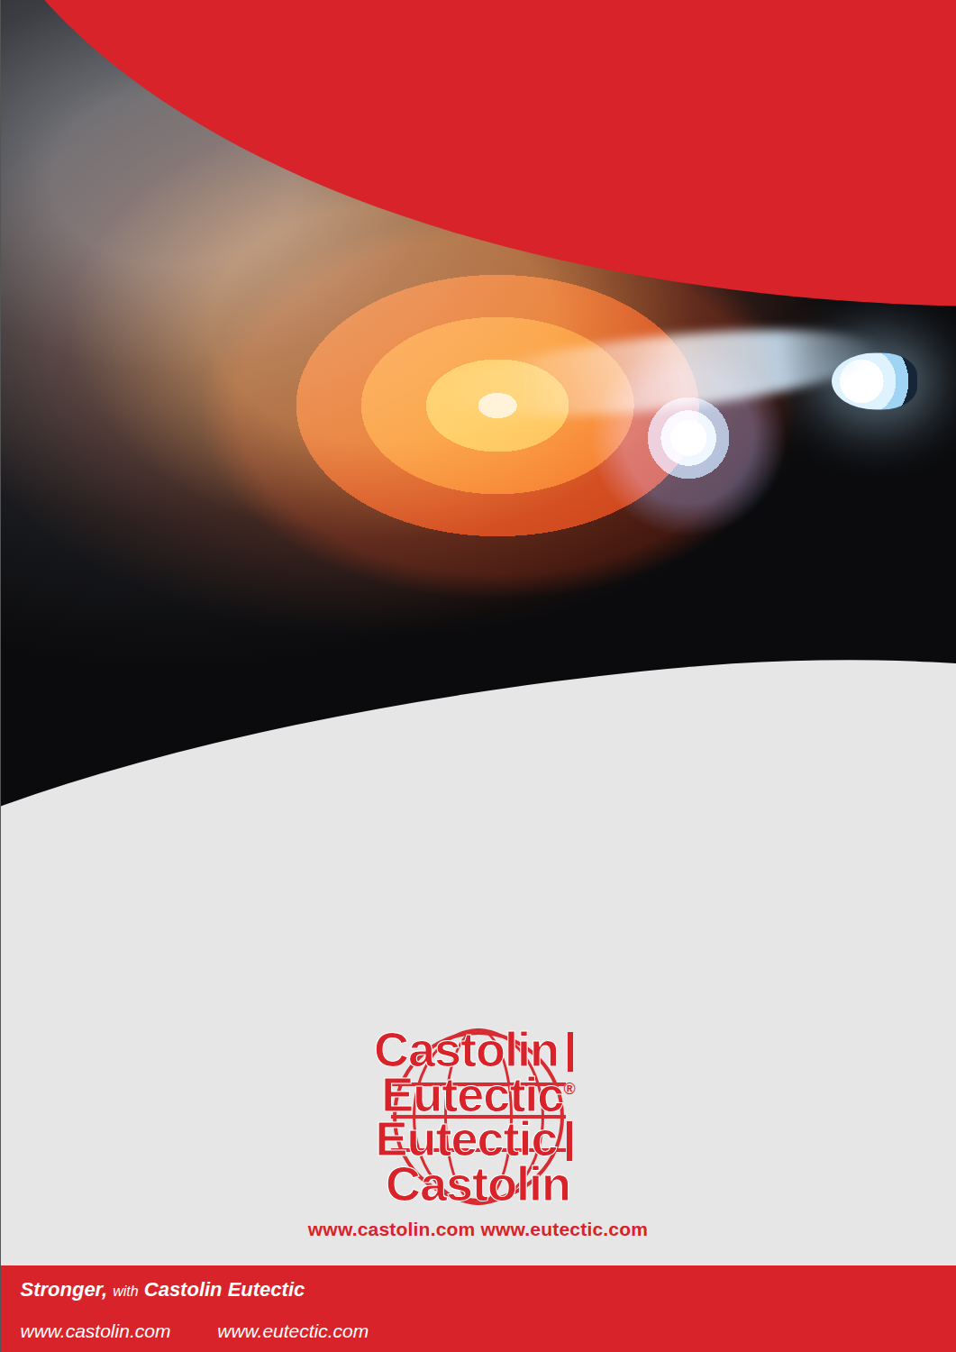Castolin Eutectic®
Eutectic Castolin
www.castolin.com www.eutectic.com
Stronger, with Castolin Eutectic
www.castolin.com www.eutectic.com